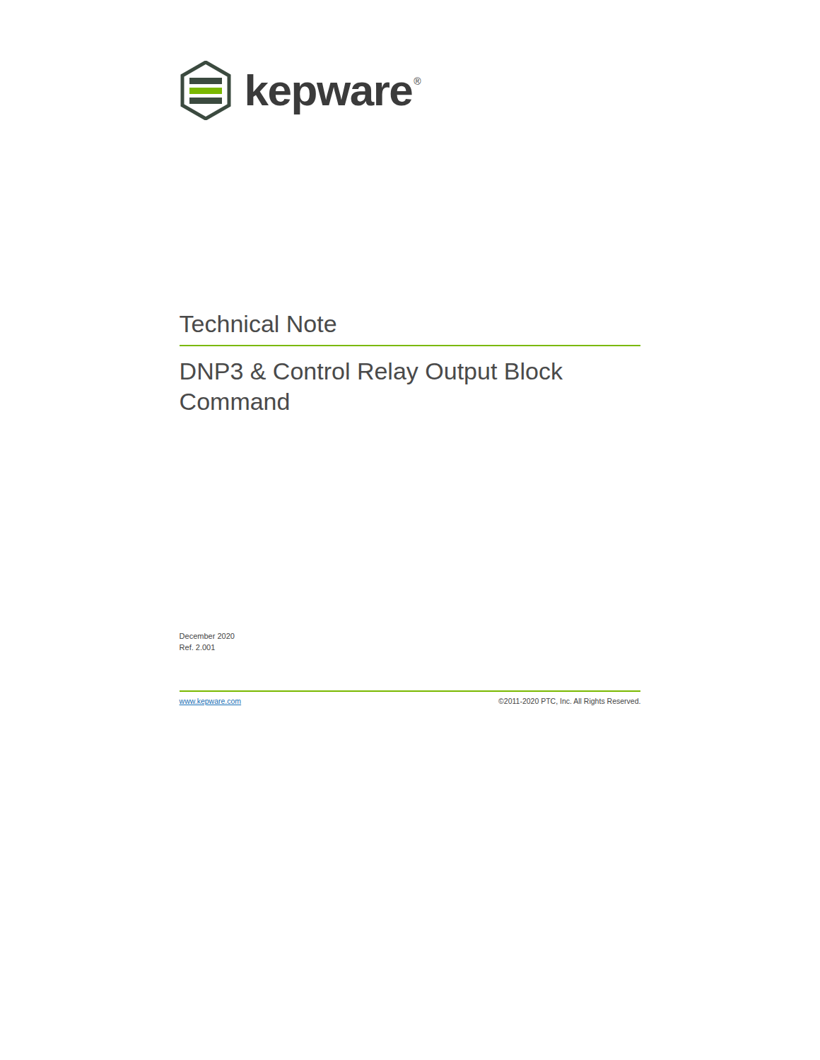Kepware mark
kepware®
Technical Note
DNP3 & Control Relay Output Block Command
December 2020
Ref. 2.001
www.kepware.com ©2011-2020 PTC, Inc. All Rights Reserved.